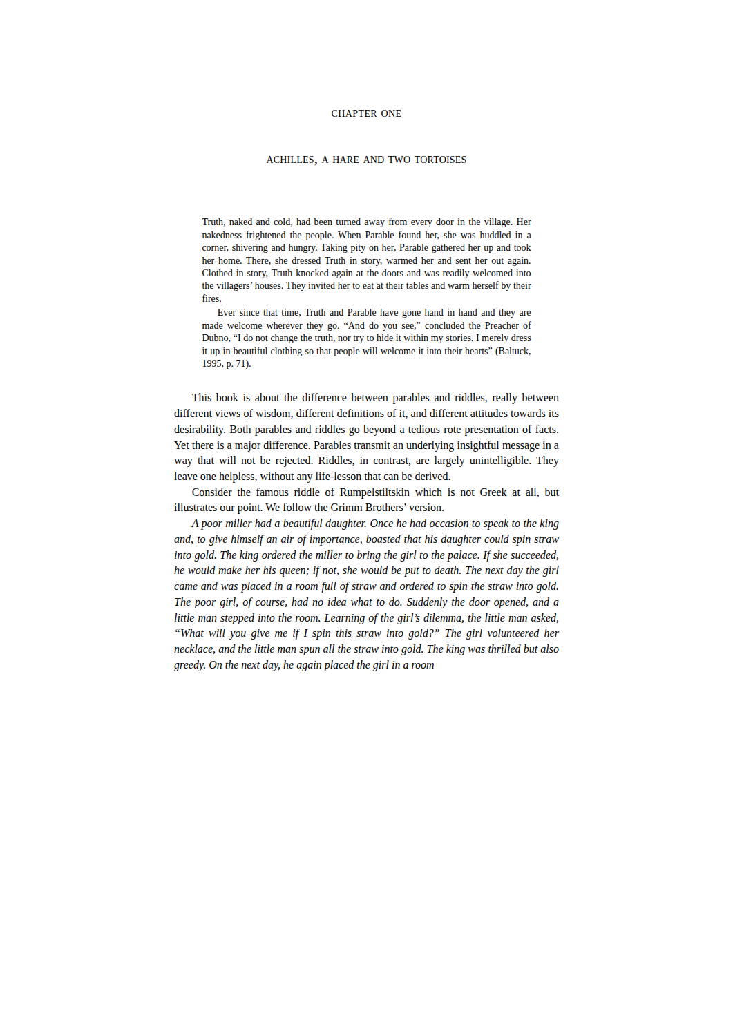Chapter One
Achilles, a Hare and Two Tortoises
Truth, naked and cold, had been turned away from every door in the village. Her nakedness frightened the people. When Parable found her, she was huddled in a corner, shivering and hungry. Taking pity on her, Parable gathered her up and took her home. There, she dressed Truth in story, warmed her and sent her out again. Clothed in story, Truth knocked again at the doors and was readily welcomed into the villagers’ houses. They invited her to eat at their tables and warm herself by their fires.
Ever since that time, Truth and Parable have gone hand in hand and they are made welcome wherever they go. “And do you see,” concluded the Preacher of Dubno, “I do not change the truth, nor try to hide it within my stories. I merely dress it up in beautiful clothing so that people will welcome it into their hearts” (Baltuck, 1995, p. 71).
This book is about the difference between parables and riddles, really between different views of wisdom, different definitions of it, and different attitudes towards its desirability. Both parables and riddles go beyond a tedious rote presentation of facts. Yet there is a major difference. Parables transmit an underlying insightful message in a way that will not be rejected. Riddles, in contrast, are largely unintelligible. They leave one helpless, without any life-lesson that can be derived.
Consider the famous riddle of Rumpelstiltskin which is not Greek at all, but illustrates our point. We follow the Grimm Brothers’ version.
A poor miller had a beautiful daughter. Once he had occasion to speak to the king and, to give himself an air of importance, boasted that his daughter could spin straw into gold. The king ordered the miller to bring the girl to the palace. If she succeeded, he would make her his queen; if not, she would be put to death. The next day the girl came and was placed in a room full of straw and ordered to spin the straw into gold. The poor girl, of course, had no idea what to do. Suddenly the door opened, and a little man stepped into the room. Learning of the girl’s dilemma, the little man asked, “What will you give me if I spin this straw into gold?” The girl volunteered her necklace, and the little man spun all the straw into gold. The king was thrilled but also greedy. On the next day, he again placed the girl in a room